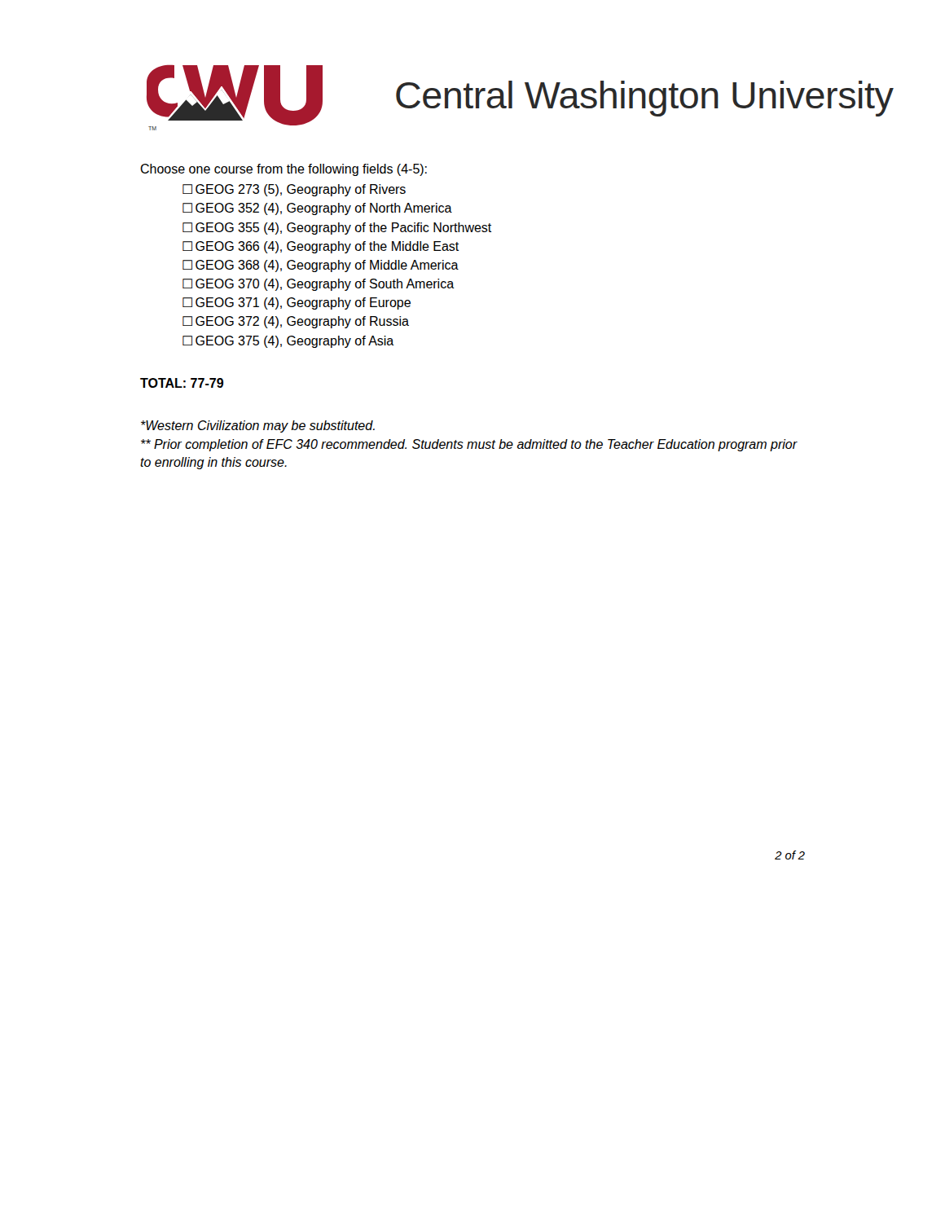TM
Central Washington University
Choose one course from the following fields (4-5):
☐GEOG 273 (5), Geography of Rivers
☐GEOG 352 (4), Geography of North America
☐GEOG 355 (4), Geography of the Pacific Northwest
☐GEOG 366 (4), Geography of the Middle East
☐GEOG 368 (4), Geography of Middle America
☐GEOG 370 (4), Geography of South America
☐GEOG 371 (4), Geography of Europe
☐GEOG 372 (4), Geography of Russia
☐GEOG 375 (4), Geography of Asia
TOTAL: 77-79
*Western Civilization may be substituted.
** Prior completion of EFC 340 recommended. Students must be admitted to the Teacher Education program prior to enrolling in this course.
2 of 2